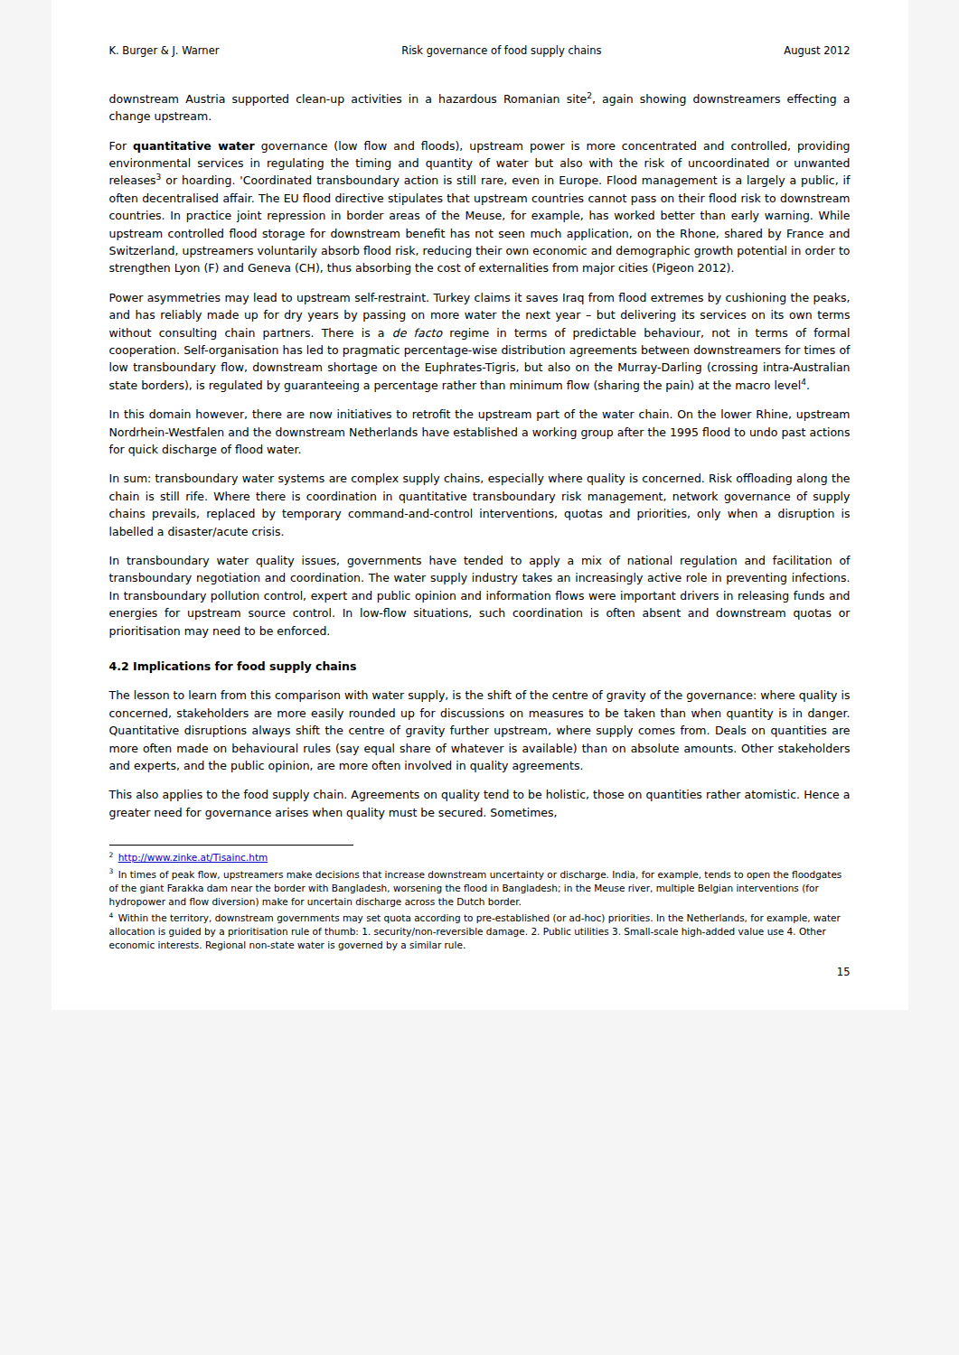K. Burger & J. Warner Risk governance of food supply chains August 2012
downstream Austria supported clean-up activities in a hazardous Romanian site2, again showing downstreamers effecting a change upstream.
For quantitative water governance (low flow and floods), upstream power is more concentrated and controlled, providing environmental services in regulating the timing and quantity of water but also with the risk of uncoordinated or unwanted releases3 or hoarding. 'Coordinated transboundary action is still rare, even in Europe. Flood management is a largely a public, if often decentralised affair. The EU flood directive stipulates that upstream countries cannot pass on their flood risk to downstream countries. In practice joint repression in border areas of the Meuse, for example, has worked better than early warning. While upstream controlled flood storage for downstream benefit has not seen much application, on the Rhone, shared by France and Switzerland, upstreamers voluntarily absorb flood risk, reducing their own economic and demographic growth potential in order to strengthen Lyon (F) and Geneva (CH), thus absorbing the cost of externalities from major cities (Pigeon 2012).
Power asymmetries may lead to upstream self-restraint. Turkey claims it saves Iraq from flood extremes by cushioning the peaks, and has reliably made up for dry years by passing on more water the next year – but delivering its services on its own terms without consulting chain partners. There is a de facto regime in terms of predictable behaviour, not in terms of formal cooperation. Self-organisation has led to pragmatic percentage-wise distribution agreements between downstreamers for times of low transboundary flow, downstream shortage on the Euphrates-Tigris, but also on the Murray-Darling (crossing intra-Australian state borders), is regulated by guaranteeing a percentage rather than minimum flow (sharing the pain) at the macro level4.
In this domain however, there are now initiatives to retrofit the upstream part of the water chain. On the lower Rhine, upstream Nordrhein-Westfalen and the downstream Netherlands have established a working group after the 1995 flood to undo past actions for quick discharge of flood water.
In sum: transboundary water systems are complex supply chains, especially where quality is concerned. Risk offloading along the chain is still rife. Where there is coordination in quantitative transboundary risk management, network governance of supply chains prevails, replaced by temporary command-and-control interventions, quotas and priorities, only when a disruption is labelled a disaster/acute crisis.
In transboundary water quality issues, governments have tended to apply a mix of national regulation and facilitation of transboundary negotiation and coordination. The water supply industry takes an increasingly active role in preventing infections. In transboundary pollution control, expert and public opinion and information flows were important drivers in releasing funds and energies for upstream source control. In low-flow situations, such coordination is often absent and downstream quotas or prioritisation may need to be enforced.
4.2 Implications for food supply chains
The lesson to learn from this comparison with water supply, is the shift of the centre of gravity of the governance: where quality is concerned, stakeholders are more easily rounded up for discussions on measures to be taken than when quantity is in danger. Quantitative disruptions always shift the centre of gravity further upstream, where supply comes from. Deals on quantities are more often made on behavioural rules (say equal share of whatever is available) than on absolute amounts. Other stakeholders and experts, and the public opinion, are more often involved in quality agreements.
This also applies to the food supply chain. Agreements on quality tend to be holistic, those on quantities rather atomistic. Hence a greater need for governance arises when quality must be secured. Sometimes,
2 http://www.zinke.at/Tisainc.htm
3 In times of peak flow, upstreamers make decisions that increase downstream uncertainty or discharge. India, for example, tends to open the floodgates of the giant Farakka dam near the border with Bangladesh, worsening the flood in Bangladesh; in the Meuse river, multiple Belgian interventions (for hydropower and flow diversion) make for uncertain discharge across the Dutch border.
4 Within the territory, downstream governments may set quota according to pre-established (or ad-hoc) priorities. In the Netherlands, for example, water allocation is guided by a prioritisation rule of thumb: 1. security/non-reversible damage. 2. Public utilities 3. Small-scale high-added value use 4. Other economic interests. Regional non-state water is governed by a similar rule.
15